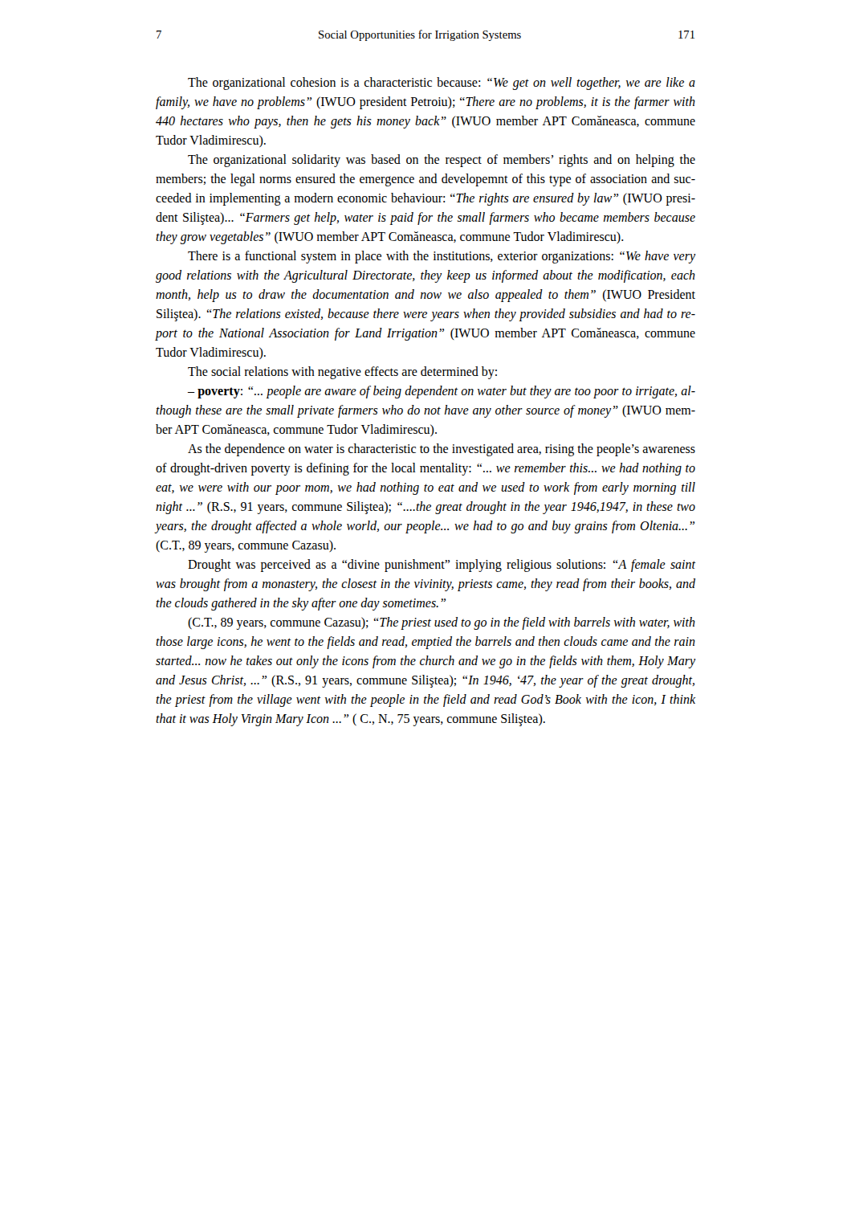7 Social Opportunities for Irrigation Systems 171
The organizational cohesion is a characteristic because: “We get on well together, we are like a family, we have no problems” (IWUO president Petroiu); “There are no problems, it is the farmer with 440 hectares who pays, then he gets his money back” (IWUO member APT Comăneasca, commune Tudor Vladimirescu).
The organizational solidarity was based on the respect of members’ rights and on helping the members; the legal norms ensured the emergence and developemnt of this type of association and succeeded in implementing a modern economic behaviour: “The rights are ensured by law” (IWUO president Siliştea)... “Farmers get help, water is paid for the small farmers who became members because they grow vegetables” (IWUO member APT Comăneasca, commune Tudor Vladimirescu).
There is a functional system in place with the institutions, exterior organizations: “We have very good relations with the Agricultural Directorate, they keep us informed about the modification, each month, help us to draw the documentation and now we also appealed to them” (IWUO President Siliştea). “The relations existed, because there were years when they provided subsidies and had to report to the National Association for Land Irrigation” (IWUO member APT Comăneasca, commune Tudor Vladimirescu).
The social relations with negative effects are determined by:
– poverty: “... people are aware of being dependent on water but they are too poor to irrigate, although these are the small private farmers who do not have any other source of money” (IWUO member APT Comăneasca, commune Tudor Vladimirescu).
As the dependence on water is characteristic to the investigated area, rising the people’s awareness of drought-driven poverty is defining for the local mentality: “... we remember this... we had nothing to eat, we were with our poor mom, we had nothing to eat and we used to work from early morning till night ...” (R.S., 91 years, commune Siliştea); “....the great drought in the year 1946,1947, in these two years, the drought affected a whole world, our people... we had to go and buy grains from Oltenia...” (C.T., 89 years, commune Cazasu).
Drought was perceived as a “divine punishment” implying religious solutions: “A female saint was brought from a monastery, the closest in the vivinity, priests came, they read from their books, and the clouds gathered in the sky after one day sometimes.”
(C.T., 89 years, commune Cazasu); “The priest used to go in the field with barrels with water, with those large icons, he went to the fields and read, emptied the barrels and then clouds came and the rain started... now he takes out only the icons from the church and we go in the fields with them, Holy Mary and Jesus Christ, ...” (R.S., 91 years, commune Siliştea); “In 1946, ‘47, the year of the great drought, the priest from the village went with the people in the field and read God’s Book with the icon, I think that it was Holy Virgin Mary Icon ...” ( C., N., 75 years, commune Siliştea).